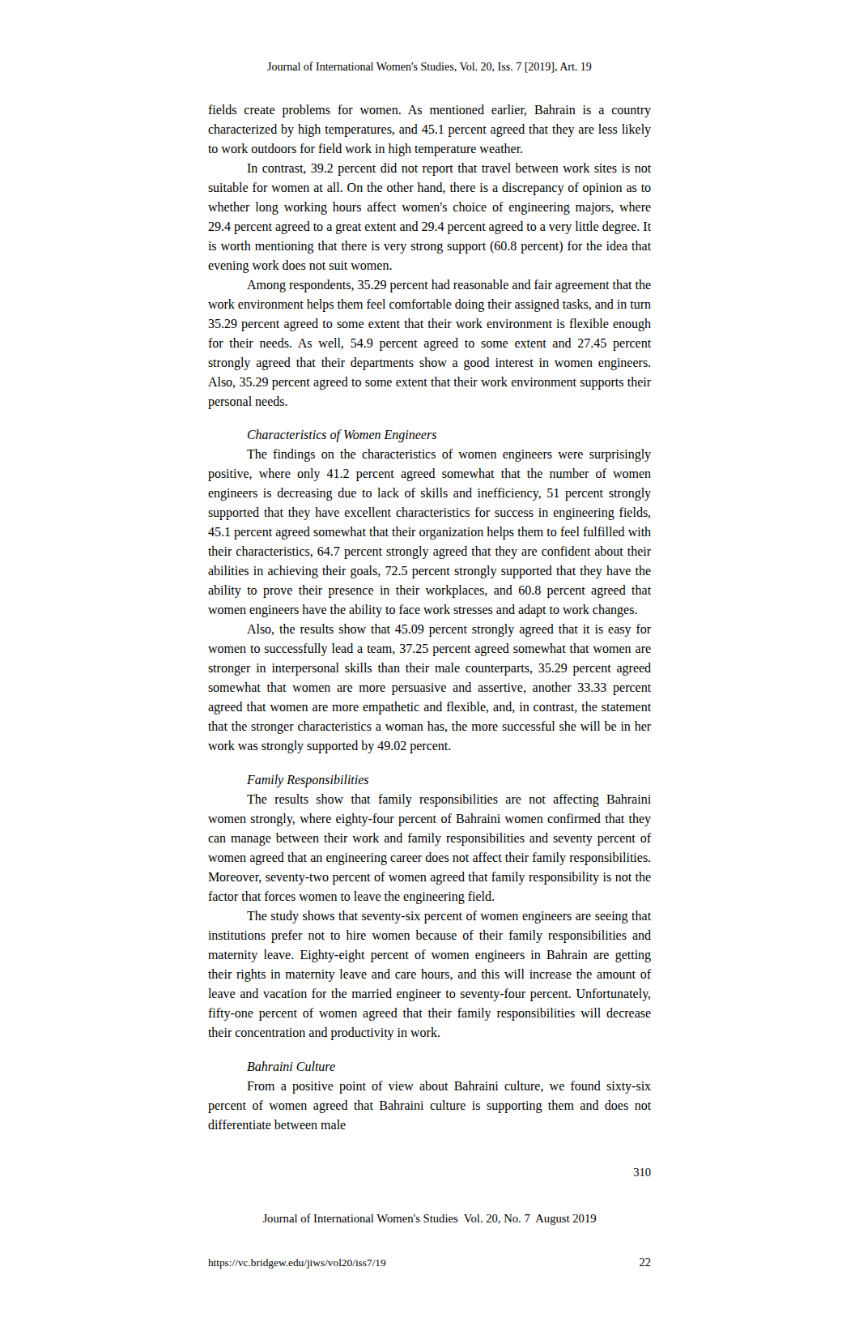Journal of International Women's Studies, Vol. 20, Iss. 7 [2019], Art. 19
fields create problems for women. As mentioned earlier, Bahrain is a country characterized by high temperatures, and 45.1 percent agreed that they are less likely to work outdoors for field work in high temperature weather.
In contrast, 39.2 percent did not report that travel between work sites is not suitable for women at all. On the other hand, there is a discrepancy of opinion as to whether long working hours affect women's choice of engineering majors, where 29.4 percent agreed to a great extent and 29.4 percent agreed to a very little degree. It is worth mentioning that there is very strong support (60.8 percent) for the idea that evening work does not suit women.
Among respondents, 35.29 percent had reasonable and fair agreement that the work environment helps them feel comfortable doing their assigned tasks, and in turn 35.29 percent agreed to some extent that their work environment is flexible enough for their needs. As well, 54.9 percent agreed to some extent and 27.45 percent strongly agreed that their departments show a good interest in women engineers. Also, 35.29 percent agreed to some extent that their work environment supports their personal needs.
Characteristics of Women Engineers
The findings on the characteristics of women engineers were surprisingly positive, where only 41.2 percent agreed somewhat that the number of women engineers is decreasing due to lack of skills and inefficiency, 51 percent strongly supported that they have excellent characteristics for success in engineering fields, 45.1 percent agreed somewhat that their organization helps them to feel fulfilled with their characteristics, 64.7 percent strongly agreed that they are confident about their abilities in achieving their goals, 72.5 percent strongly supported that they have the ability to prove their presence in their workplaces, and 60.8 percent agreed that women engineers have the ability to face work stresses and adapt to work changes.
Also, the results show that 45.09 percent strongly agreed that it is easy for women to successfully lead a team, 37.25 percent agreed somewhat that women are stronger in interpersonal skills than their male counterparts, 35.29 percent agreed somewhat that women are more persuasive and assertive, another 33.33 percent agreed that women are more empathetic and flexible, and, in contrast, the statement that the stronger characteristics a woman has, the more successful she will be in her work was strongly supported by 49.02 percent.
Family Responsibilities
The results show that family responsibilities are not affecting Bahraini women strongly, where eighty-four percent of Bahraini women confirmed that they can manage between their work and family responsibilities and seventy percent of women agreed that an engineering career does not affect their family responsibilities. Moreover, seventy-two percent of women agreed that family responsibility is not the factor that forces women to leave the engineering field.
The study shows that seventy-six percent of women engineers are seeing that institutions prefer not to hire women because of their family responsibilities and maternity leave. Eighty-eight percent of women engineers in Bahrain are getting their rights in maternity leave and care hours, and this will increase the amount of leave and vacation for the married engineer to seventy-four percent. Unfortunately, fifty-one percent of women agreed that their family responsibilities will decrease their concentration and productivity in work.
Bahraini Culture
From a positive point of view about Bahraini culture, we found sixty-six percent of women agreed that Bahraini culture is supporting them and does not differentiate between male
310
Journal of International Women's Studies Vol. 20, No. 7 August 2019
https://vc.bridgew.edu/jiws/vol20/iss7/19 22